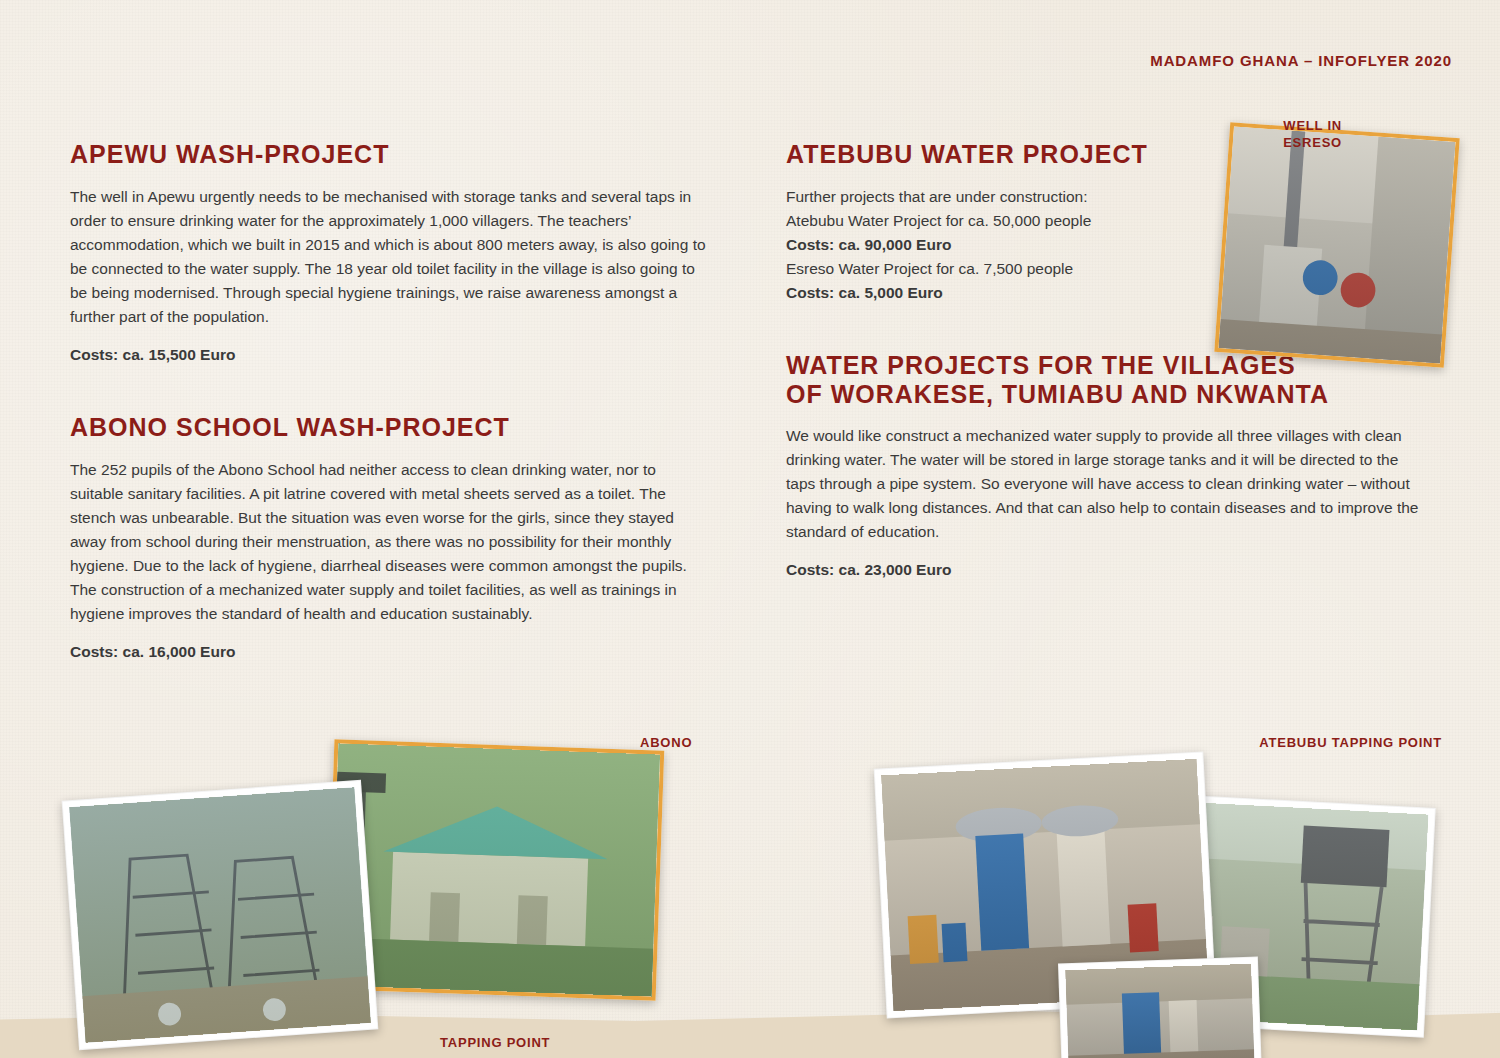Madamfo Ghana – Infoflyer 2020
Apewu Wash-Project
The well in Apewu urgently needs to be mechanised with storage tanks and several taps in order to ensure drinking water for the approximately 1,000 villagers. The teachers’ accommodation, which we built in 2015 and which is about 800 meters away, is also going to be connected to the water supply. The 18 year old toilet facility in the village is also going to be being modernised. Through special hygiene trainings, we raise awareness amongst a further part of the population.
Costs: ca. 15,500 Euro
Abono School Wash-Project
The 252 pupils of the Abono School had neither access to clean drinking water, nor to suitable sanitary facilities. A pit latrine covered with metal sheets served as a toilet. The stench was unbearable. But the situation was even worse for the girls, since they stayed away from school during their menstruation, as there was no possibility for their monthly hygiene. Due to the lack of hygiene, diarrheal diseases were common amongst the pupils. The construction of a mechanized water supply and toilet facilities, as well as trainings in hygiene improves the standard of health and education sustainably.
Costs: ca. 16,000 Euro
Atebubu Water Project
Further projects that are under construction:
Atebubu Water Project for ca. 50,000 people
Costs: ca. 90,000 Euro
Esreso Water Project for ca. 7,500 people
Costs: ca. 5,000 Euro
Water Projects for the Villages
of Worakese, Tumiabu and Nkwanta
We would like construct a mechanized water supply to provide all three villages with clean drinking water. The water will be stored in large storage tanks and it will be directed to the taps through a pipe system. So everyone will have access to clean drinking water – without having to walk long distances. And that can also help to contain diseases and to improve the standard of education.
Costs: ca. 23,000 Euro
Well in
Esreso
Abono
Tapping Point
Atebubu Tapping Point